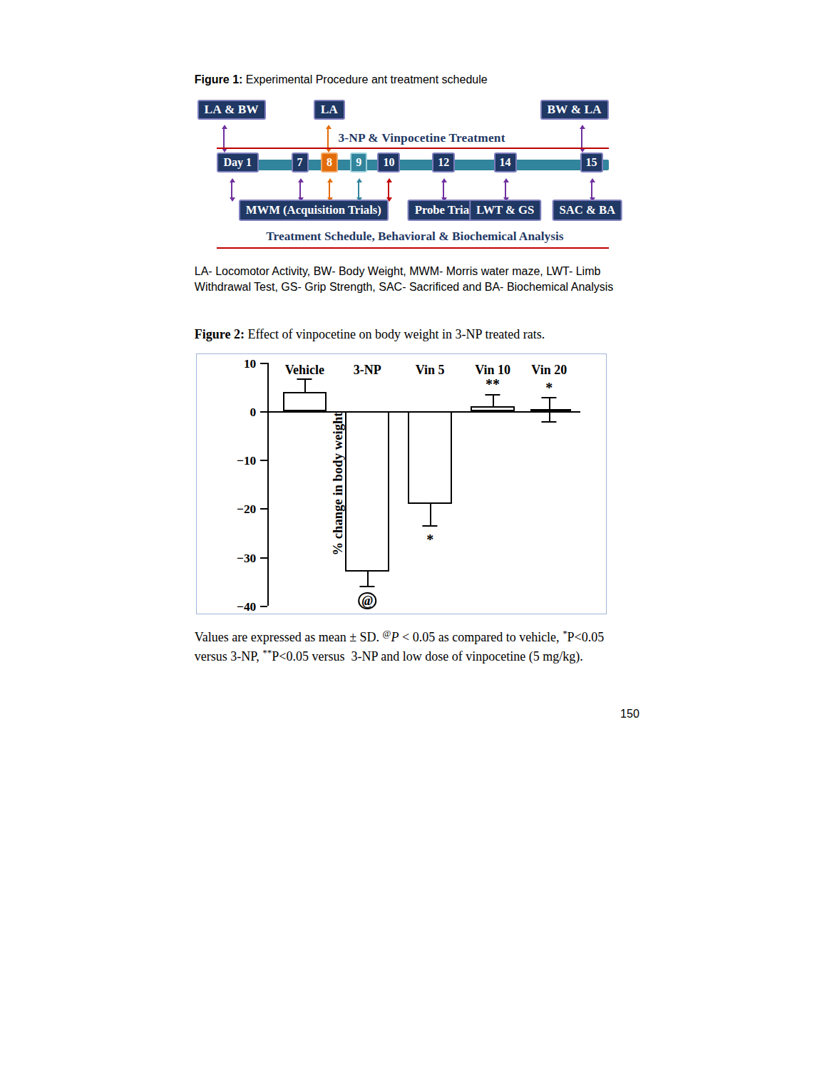Figure 1: Experimental Procedure ant treatment schedule
LA & BW
LA
BW & LA
3-NP & Vinpocetine Treatment
Day 1
7
8
9
10
12
14
15
MWM (Acquisition Trials)
Probe Trial
LWT & GS
SAC & BA
Treatment Schedule, Behavioral & Biochemical Analysis
LA- Locomotor Activity, BW- Body Weight, MWM- Morris water maze, LWT- Limb Withdrawal Test, GS- Grip Strength, SAC- Sacrificed and BA- Biochemical Analysis
Figure 2: Effect of vinpocetine on body weight in 3-NP treated rats.
% change in body weight
10
0
−10
−20
−30
−40
Vehicle
3-NP
Vin 5
Vin 10
Vin 20
@
*
**
*
Values are expressed as mean ± SD. @P < 0.05 as compared to vehicle, *P<0.05 versus 3-NP, **P<0.05 versus 3-NP and low dose of vinpocetine (5 mg/kg).
150